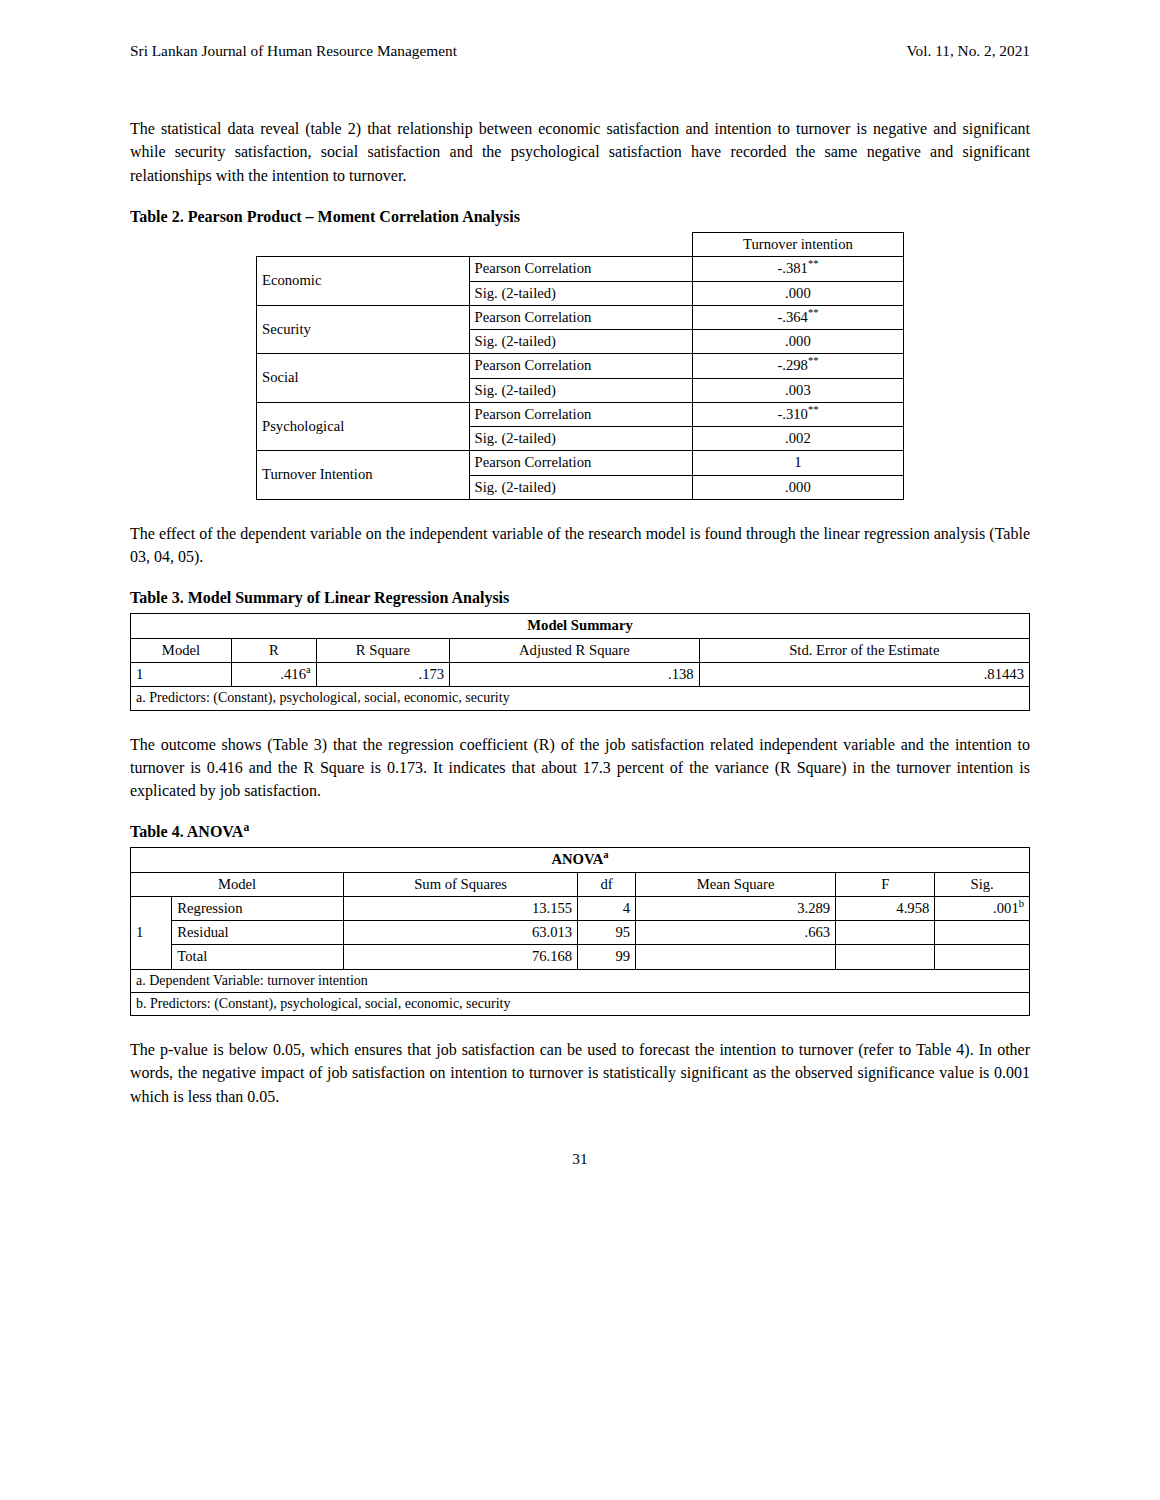Sri Lankan Journal of Human Resource Management Vol. 11, No. 2, 2021
The statistical data reveal (table 2) that relationship between economic satisfaction and intention to turnover is negative and significant while security satisfaction, social satisfaction and the psychological satisfaction have recorded the same negative and significant relationships with the intention to turnover.
Table 2. Pearson Product – Moment Correlation Analysis
| | | Turnover intention |
| Economic | Pearson Correlation | -.381 ** |
| Sig. (2-tailed) | .000 |
| Security | Pearson Correlation | -.364 ** |
| Sig. (2-tailed) | .000 |
| Social | Pearson Correlation | -.298 ** |
| Sig. (2-tailed) | .003 |
| Psychological | Pearson Correlation | -.310 ** |
| Sig. (2-tailed) | .002 |
| Turnover Intention | Pearson Correlation | 1 |
| Sig. (2-tailed) | .000 |
The effect of the dependent variable on the independent variable of the research model is found through the linear regression analysis (Table 03, 04, 05).
Table 3. Model Summary of Linear Regression Analysis
| Model Summary |
| Model | R | R Square | Adjusted R Square | Std. Error of the Estimate |
| 1 | .416 a | .173 | .138 | .81443 |
| a. Predictors: (Constant), psychological, social, economic, security |
The outcome shows (Table 3) that the regression coefficient (R) of the job satisfaction related independent variable and the intention to turnover is 0.416 and the R Square is 0.173. It indicates that about 17.3 percent of the variance (R Square) in the turnover intention is explicated by job satisfaction.
Table 4. ANOVAa
| ANOVA a |
| Model | Sum of Squares | df | Mean Square | F | Sig. |
| 1 | Regression | 13.155 | 4 | 3.289 | 4.958 | .001 b |
| Residual | 63.013 | 95 | .663 | | |
| Total | 76.168 | 99 | | | |
| a. Dependent Variable: turnover intention |
| b. Predictors: (Constant), psychological, social, economic, security |
The p-value is below 0.05, which ensures that job satisfaction can be used to forecast the intention to turnover (refer to Table 4). In other words, the negative impact of job satisfaction on intention to turnover is statistically significant as the observed significance value is 0.001 which is less than 0.05.
31